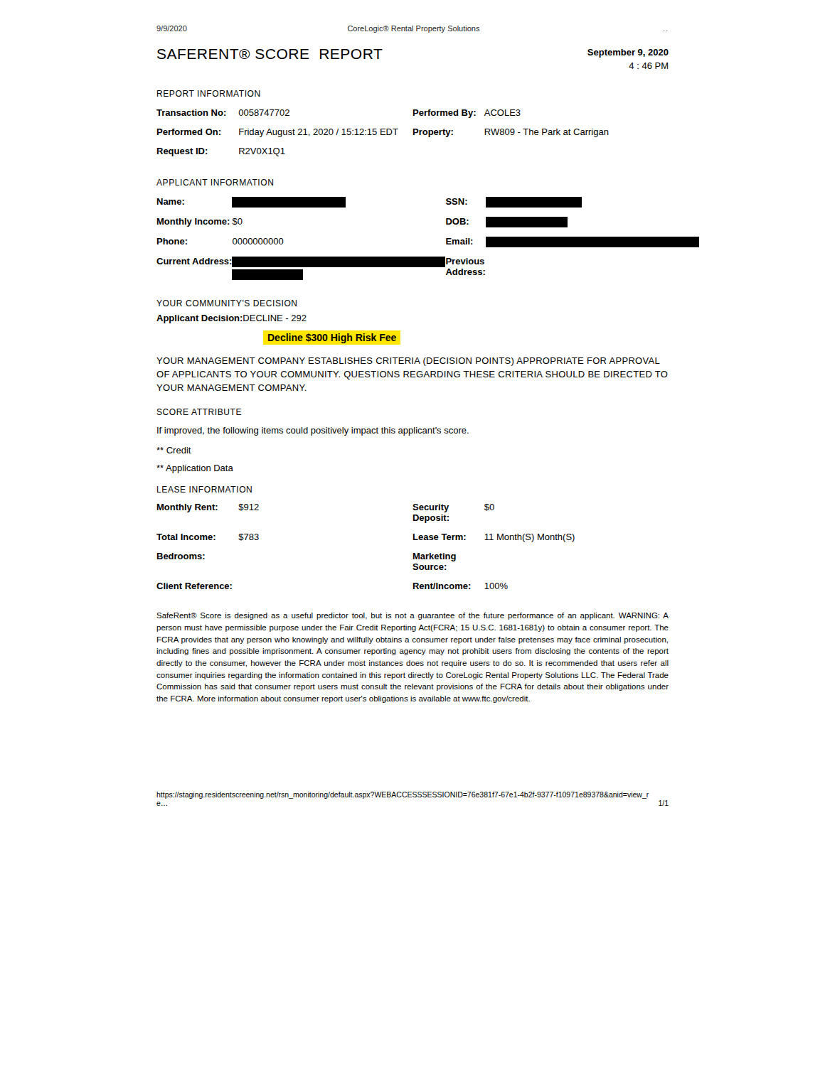9/9/2020
CoreLogic® Rental Property Solutions
..
SAFERENT® SCORE REPORT
September 9, 2020
4 : 46 PM
REPORT INFORMATION
| Transaction No: | 0058747702 | Performed By: | ACOLE3 |
| Performed On: | Friday August 21, 2020 / 15:12:15 EDT | Property: | RW809 - The Park at Carrigan |
| Request ID: | R2V0X1Q1 | | |
APPLICANT INFORMATION
| Name: | | SSN: | |
| Monthly Income: | $0 | DOB: | |
| Phone: | 0000000000 | Email: | |
| Current Address: | | Previous Address: | |
YOUR COMMUNITY'S DECISION
Applicant Decision:DECLINE - 292
Decline $300 High Risk Fee
YOUR MANAGEMENT COMPANY ESTABLISHES CRITERIA (DECISION POINTS) APPROPRIATE FOR APPROVAL OF APPLICANTS TO YOUR COMMUNITY. QUESTIONS REGARDING THESE CRITERIA SHOULD BE DIRECTED TO YOUR MANAGEMENT COMPANY.
SCORE ATTRIBUTE
If improved, the following items could positively impact this applicant's score.
** Credit
** Application Data
LEASE INFORMATION
| Monthly Rent: | $912 | Security Deposit: | $0 |
| Total Income: | $783 | Lease Term: | 11 Month(S) Month(S) |
| Bedrooms: | | Marketing Source: | |
| Client Reference: | | Rent/Income: | 100% |
SafeRent® Score is designed as a useful predictor tool, but is not a guarantee of the future performance of an applicant. WARNING: A person must have permissible purpose under the Fair Credit Reporting Act(FCRA; 15 U.S.C. 1681-1681y) to obtain a consumer report. The FCRA provides that any person who knowingly and willfully obtains a consumer report under false pretenses may face criminal prosecution, including fines and possible imprisonment. A consumer reporting agency may not prohibit users from disclosing the contents of the report directly to the consumer, however the FCRA under most instances does not require users to do so. It is recommended that users refer all consumer inquiries regarding the information contained in this report directly to CoreLogic Rental Property Solutions LLC. The Federal Trade Commission has said that consumer report users must consult the relevant provisions of the FCRA for details about their obligations under the FCRA. More information about consumer report user's obligations is available at www.ftc.gov/credit.
https://staging.residentscreening.net/rsn_monitoring/default.aspx?WEBACCESSSESSIONID=76e381f7-67e1-4b2f-9377-f10971e89378&anid=view_re…
1/1